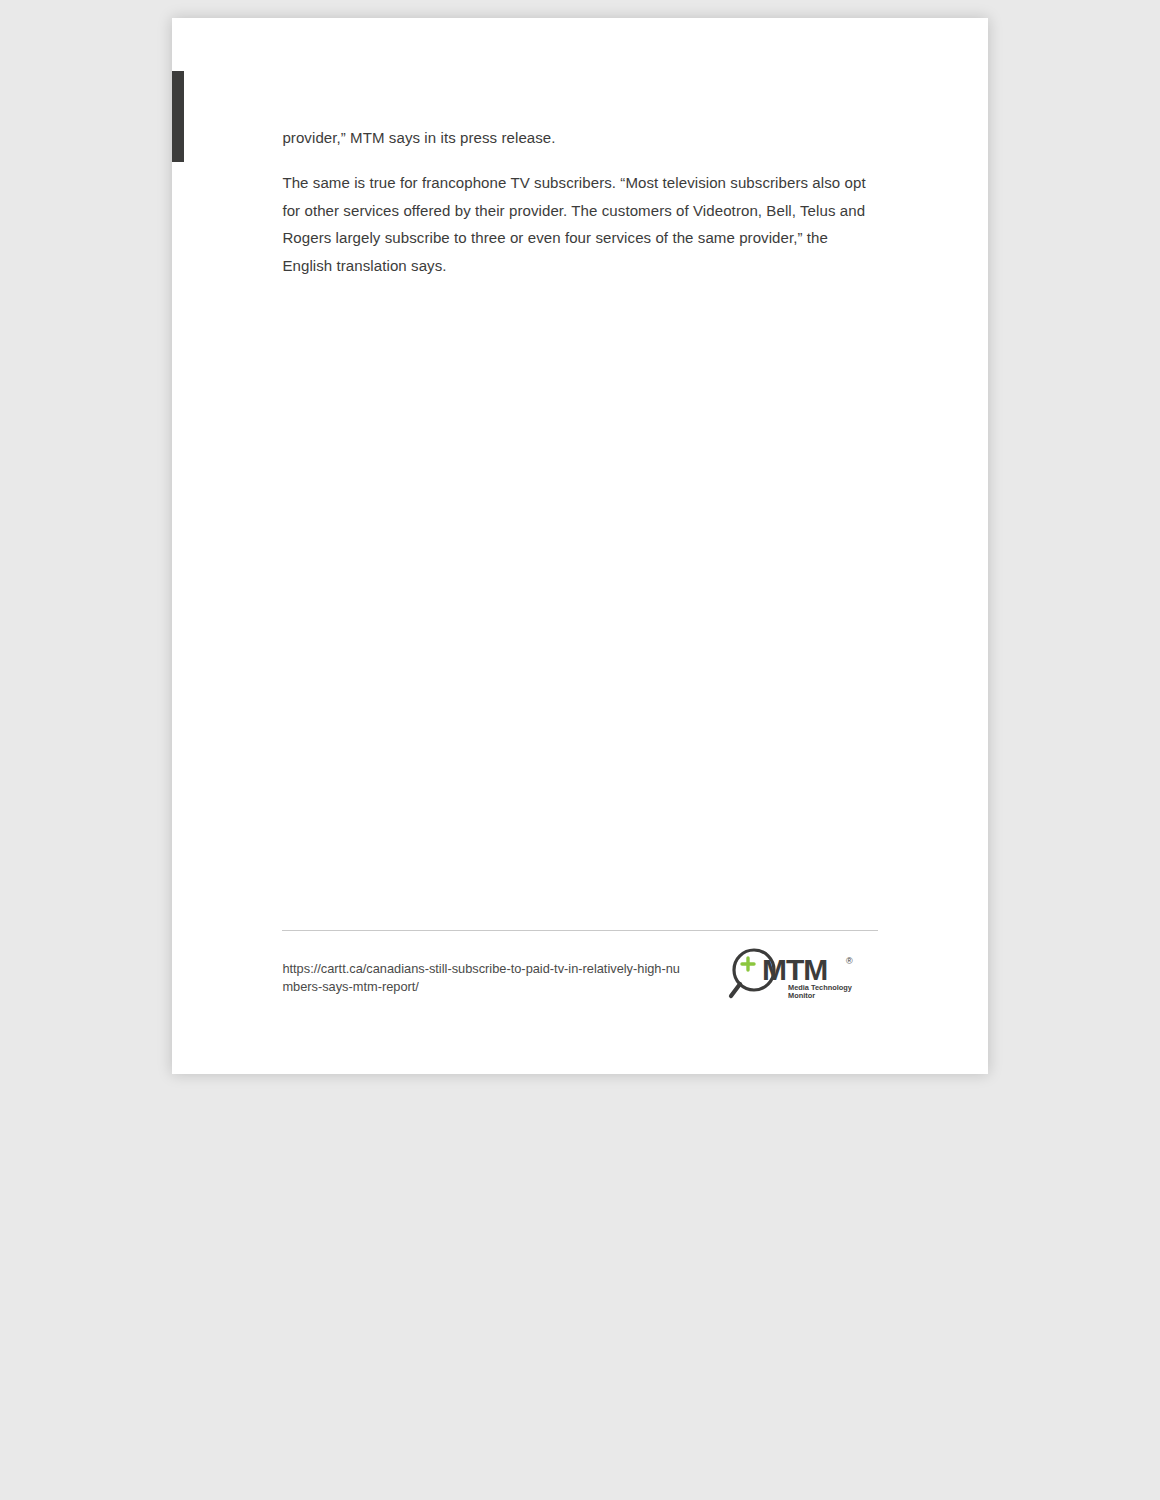provider,” MTM says in its press release.
The same is true for francophone TV subscribers. “Most television subscribers also opt for other services offered by their provider. The customers of Videotron, Bell, Telus and Rogers largely subscribe to three or even four services of the same provider,” the English translation says.
https://cartt.ca/canadians-still-subscribe-to-paid-tv-in-relatively-high-numbers-says-mtm-report/
MTM ® Media Technology Monitor